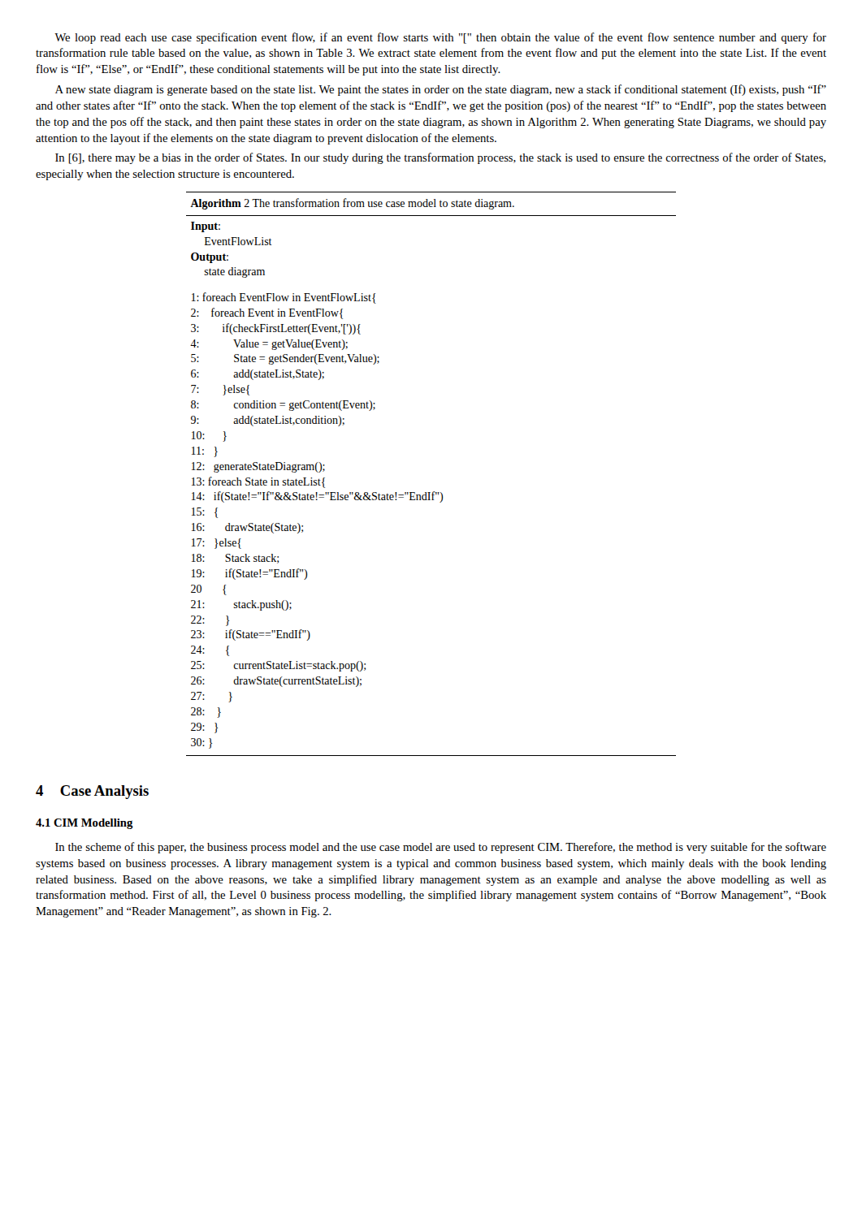We loop read each use case specification event flow, if an event flow starts with "[" then obtain the value of the event flow sentence number and query for transformation rule table based on the value, as shown in Table 3. We extract state element from the event flow and put the element into the state List. If the event flow is “If”, “Else”, or “EndIf”, these conditional statements will be put into the state list directly.
A new state diagram is generate based on the state list. We paint the states in order on the state diagram, new a stack if conditional statement (If) exists, push “If” and other states after “If” onto the stack. When the top element of the stack is “EndIf”, we get the position (pos) of the nearest “If” to “EndIf”, pop the states between the top and the pos off the stack, and then paint these states in order on the state diagram, as shown in Algorithm 2. When generating State Diagrams, we should pay attention to the layout if the elements on the state diagram to prevent dislocation of the elements.
In [6], there may be a bias in the order of States. In our study during the transformation process, the stack is used to ensure the correctness of the order of States, especially when the selection structure is encountered.
Algorithm 2 The transformation from use case model to state diagram.
Input:
EventFlowList
Output:
state diagram
1: foreach EventFlow in EventFlowList{ 2: foreach Event in EventFlow{ 3: if(checkFirstLetter(Event,'[')){ 4: Value = getValue(Event); 5: State = getSender(Event,Value); 6: add(stateList,State); 7: }else{ 8: condition = getContent(Event); 9: add(stateList,condition); 10: } 11: } 12: generateStateDiagram(); 13: foreach State in stateList{ 14: if(State!="If"&&State!="Else"&&State!="EndIf") 15: { 16: drawState(State); 17: }else{ 18: Stack stack; 19: if(State!="EndIf") 20 { 21: stack.push(); 22: } 23: if(State=="EndIf") 24: { 25: currentStateList=stack.pop(); 26: drawState(currentStateList); 27: } 28: } 29: } 30: }
4 Case Analysis
4.1 CIM Modelling
In the scheme of this paper, the business process model and the use case model are used to represent CIM. Therefore, the method is very suitable for the software systems based on business processes. A library management system is a typical and common business based system, which mainly deals with the book lending related business. Based on the above reasons, we take a simplified library management system as an example and analyse the above modelling as well as transformation method. First of all, the Level 0 business process modelling, the simplified library management system contains of “Borrow Management”, “Book Management” and “Reader Management”, as shown in Fig. 2.